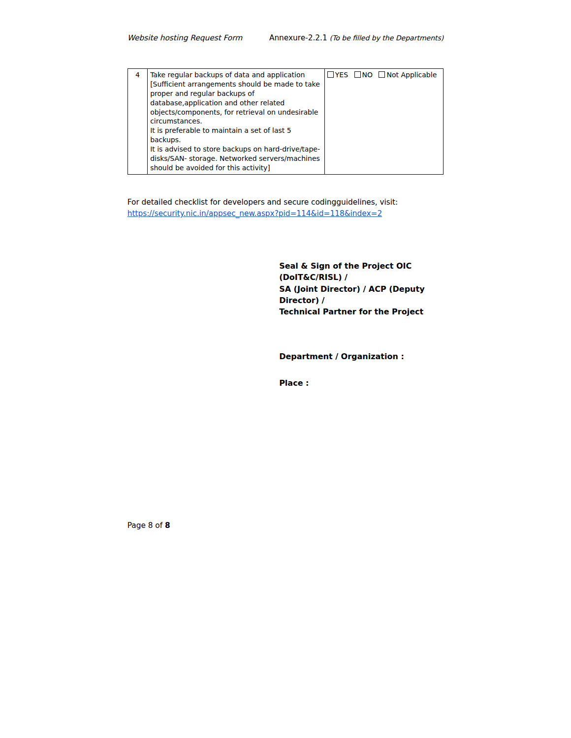Website hosting Request Form
Annexure-2.2.1 (To be filled by the Departments)
| 4 | Take regular backups of data and application [Sufficient arrangements should be made to take proper and regular backups of database,application and other related objects/components, for retrieval on undesirable circumstances. It is preferable to maintain a set of last 5 backups. It is advised to store backups on hard-drive/tape-disks/SAN- storage. Networked servers/machines should be avoided for this activity] | YES NO Not Applicable |
For detailed checklist for developers and secure codingguidelines, visit:
https://security.nic.in/appsec_new.aspx?pid=114&id=118&index=2
Seal & Sign of the Project OIC (DoIT&C/RISL) /
SA (Joint Director) / ACP (Deputy Director) /
Technical Partner for the Project
Department / Organization :
Place :
Page 8 of 8